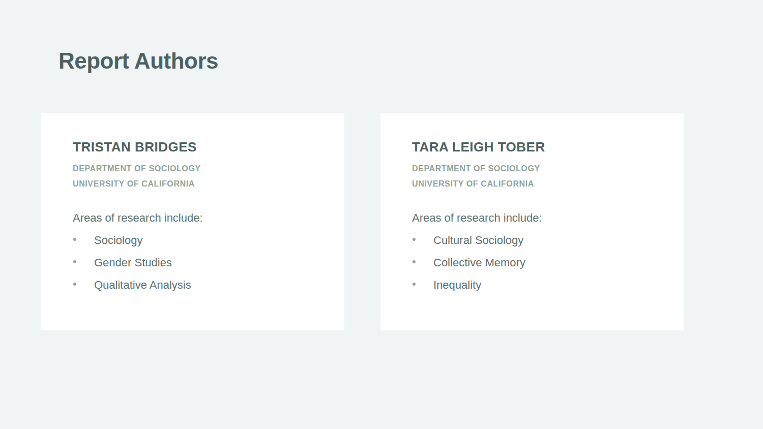Report Authors
TRISTAN BRIDGES
DEPARTMENT OF SOCIOLOGY
UNIVERSITY OF CALIFORNIA
Areas of research include:
Sociology
Gender Studies
Qualitative Analysis
TARA LEIGH TOBER
DEPARTMENT OF SOCIOLOGY
UNIVERSITY OF CALIFORNIA
Areas of research include:
Cultural Sociology
Collective Memory
Inequality